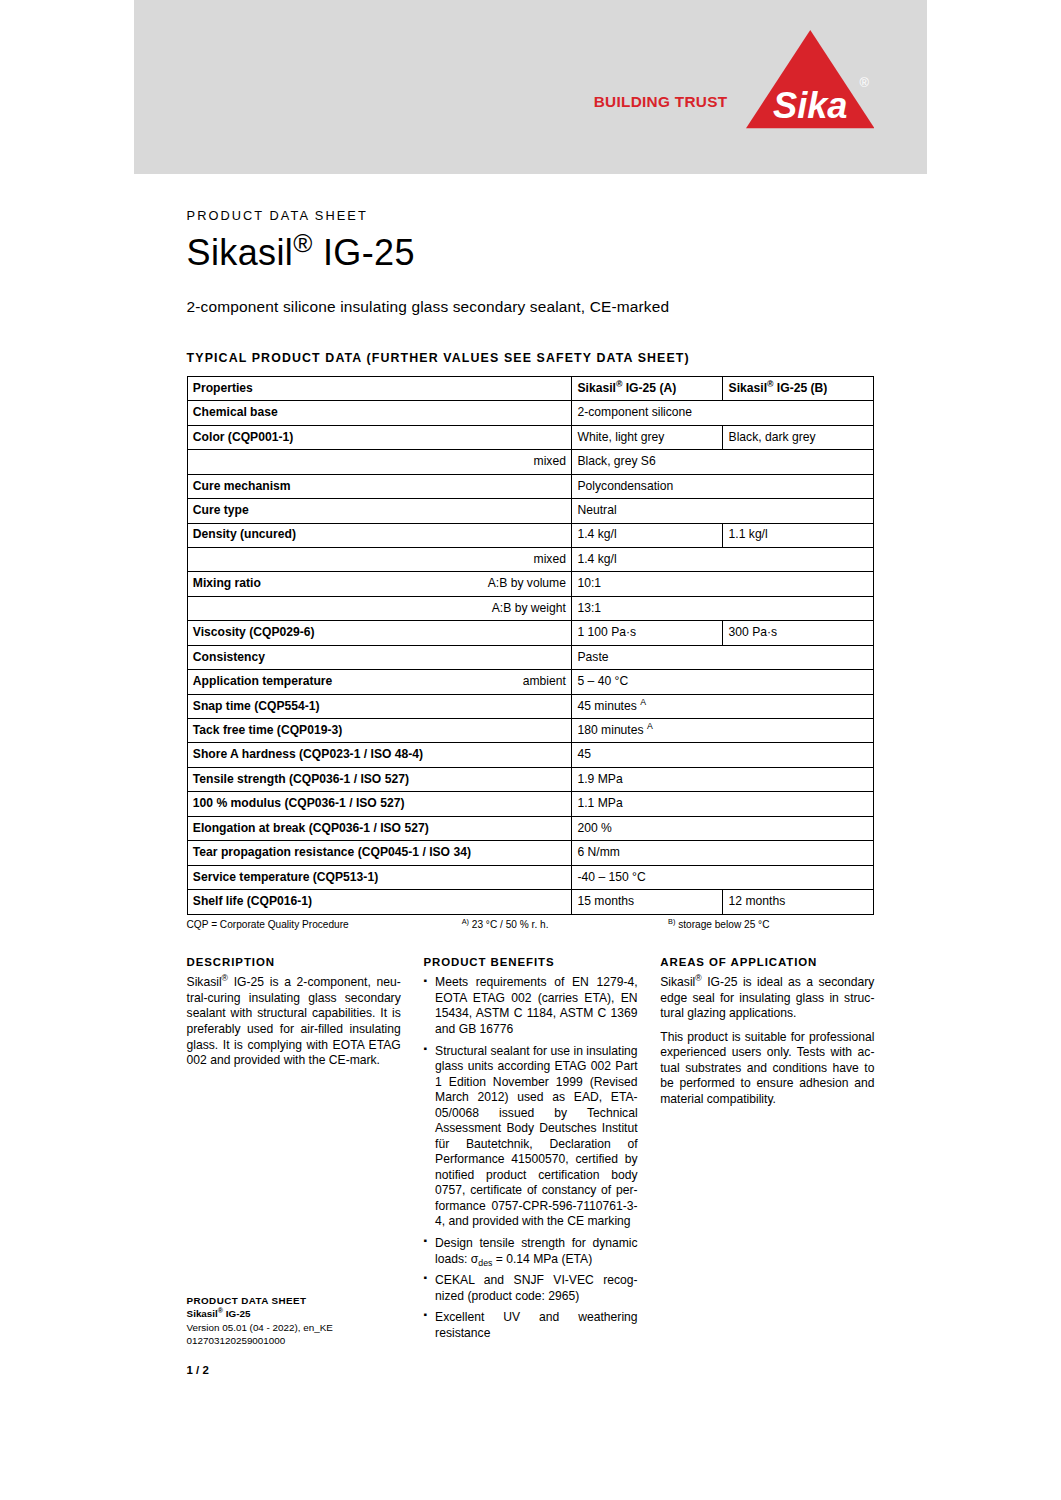BUILDING TRUST Sika ®
Product Data Sheet
Sikasil® IG-25
2-component silicone insulating glass secondary sealant, CE-marked
Typical Product Data (further values see Safety Data Sheet)
| Properties | Sikasil ® IG-25 (A) | Sikasil ® IG-25 (B) |
| --- | --- | --- |
| Chemical base | 2-component silicone |
| Color (CQP001-1) | White, light grey | Black, dark grey |
| mixed | Black, grey S6 |
| Cure mechanism | Polycondensation |
| Cure type | Neutral |
| Density (uncured) | 1.4 kg/l | 1.1 kg/l |
| mixed | 1.4 kg/l |
| Mixing ratio A:B by volume | 10:1 |
| A:B by weight | 13:1 |
| Viscosity (CQP029-6) | 1 100 Pa·s | 300 Pa·s |
| Consistency | Paste |
| Application temperature ambient | 5 – 40 °C |
| Snap time (CQP554-1) | 45 minutes A |
| Tack free time (CQP019-3) | 180 minutes A |
| Shore A hardness (CQP023-1 / ISO 48-4) | 45 |
| Tensile strength (CQP036-1 / ISO 527) | 1.9 MPa |
| 100 % modulus (CQP036-1 / ISO 527) | 1.1 MPa |
| Elongation at break (CQP036-1 / ISO 527) | 200 % |
| Tear propagation resistance (CQP045-1 / ISO 34) | 6 N/mm |
| Service temperature (CQP513-1) | -40 – 150 °C |
| Shelf life (CQP016-1) | 15 months | 12 months |
CQP = Corporate Quality Procedure
A) 23 °C / 50 % r. h.
B) storage below 25 °C
Description
Sikasil® IG-25 is a 2-component, neutral-curing insulating glass secondary sealant with structural capabilities. It is preferably used for air-filled insulating glass. It is complying with EOTA ETAG 002 and provided with the CE-mark.
Product Benefits
Meets requirements of EN 1279-4, EOTA ETAG 002 (carries ETA), EN 15434, ASTM C 1184, ASTM C 1369 and GB 16776
Structural sealant for use in insulating glass units according ETAG 002 Part 1 Edition November 1999 (Revised March 2012) used as EAD, ETA-05/0068 issued by Technical Assessment Body Deutsches Institut für Bautetchnik, Declaration of Performance 41500570, certified by notified product certification body 0757, certificate of constancy of performance 0757-CPR-596-7110761-3-4, and provided with the CE marking
Design tensile strength for dynamic loads: σdes = 0.14 MPa (ETA)
CEKAL and SNJF VI-VEC recognized (product code: 2965)
Excellent UV and weathering resistance
Areas of Application
Sikasil® IG-25 is ideal as a secondary edge seal for insulating glass in structural glazing applications.
This product is suitable for professional experienced users only. Tests with actual substrates and conditions have to be performed to ensure adhesion and material compatibility.
Product Data Sheet
Sikasil® IG-25
Version 05.01 (04 - 2022), en_KE
012703120259001000
1 / 2